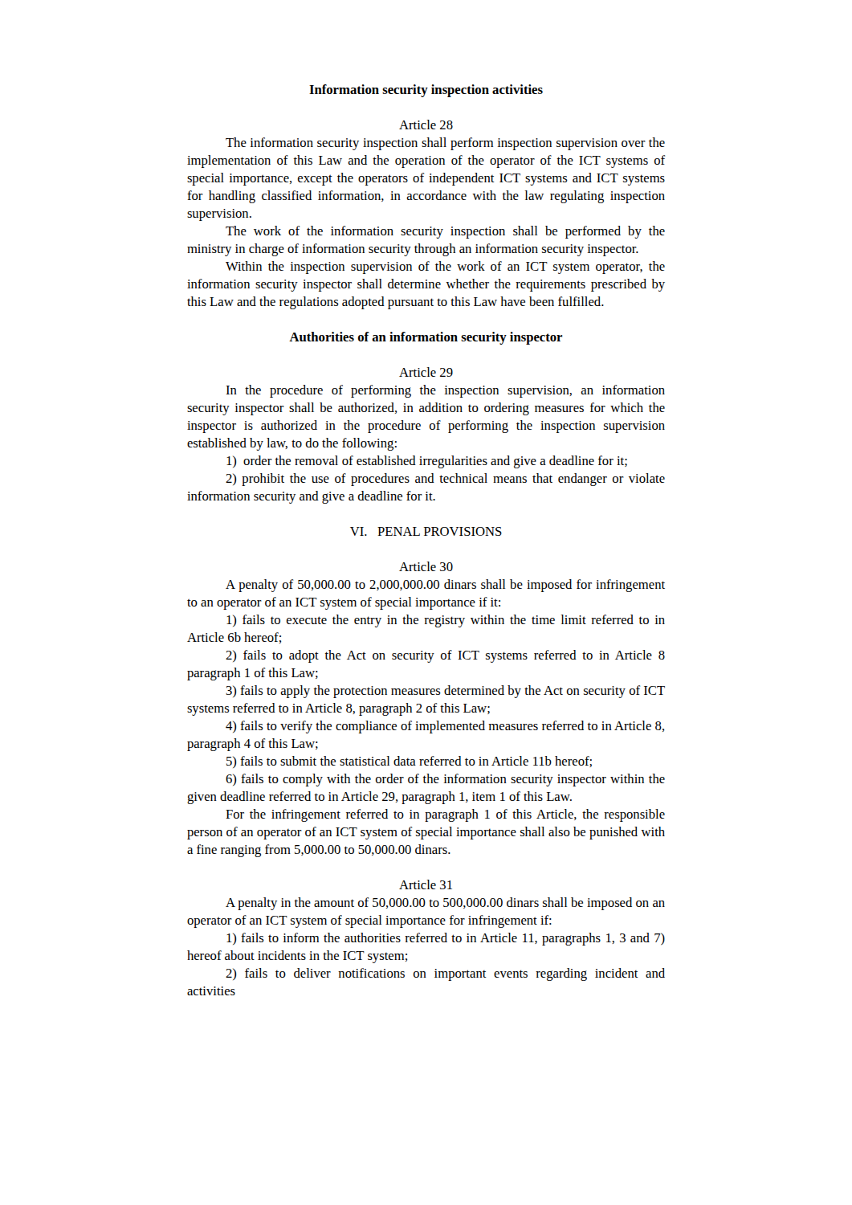Information security inspection activities
Article 28
The information security inspection shall perform inspection supervision over the implementation of this Law and the operation of the operator of the ICT systems of special importance, except the operators of independent ICT systems and ICT systems for handling classified information, in accordance with the law regulating inspection supervision.
The work of the information security inspection shall be performed by the ministry in charge of information security through an information security inspector.
Within the inspection supervision of the work of an ICT system operator, the information security inspector shall determine whether the requirements prescribed by this Law and the regulations adopted pursuant to this Law have been fulfilled.
Authorities of an information security inspector
Article 29
In the procedure of performing the inspection supervision, an information security inspector shall be authorized, in addition to ordering measures for which the inspector is authorized in the procedure of performing the inspection supervision established by law, to do the following:
1) order the removal of established irregularities and give a deadline for it;
2) prohibit the use of procedures and technical means that endanger or violate information security and give a deadline for it.
VI. PENAL PROVISIONS
Article 30
A penalty of 50,000.00 to 2,000,000.00 dinars shall be imposed for infringement to an operator of an ICT system of special importance if it:
1) fails to execute the entry in the registry within the time limit referred to in Article 6b hereof;
2) fails to adopt the Act on security of ICT systems referred to in Article 8 paragraph 1 of this Law;
3) fails to apply the protection measures determined by the Act on security of ICT systems referred to in Article 8, paragraph 2 of this Law;
4) fails to verify the compliance of implemented measures referred to in Article 8, paragraph 4 of this Law;
5) fails to submit the statistical data referred to in Article 11b hereof;
6) fails to comply with the order of the information security inspector within the given deadline referred to in Article 29, paragraph 1, item 1 of this Law.
For the infringement referred to in paragraph 1 of this Article, the responsible person of an operator of an ICT system of special importance shall also be punished with a fine ranging from 5,000.00 to 50,000.00 dinars.
Article 31
A penalty in the amount of 50,000.00 to 500,000.00 dinars shall be imposed on an operator of an ICT system of special importance for infringement if:
1) fails to inform the authorities referred to in Article 11, paragraphs 1, 3 and 7) hereof about incidents in the ICT system;
2) fails to deliver notifications on important events regarding incident and activities